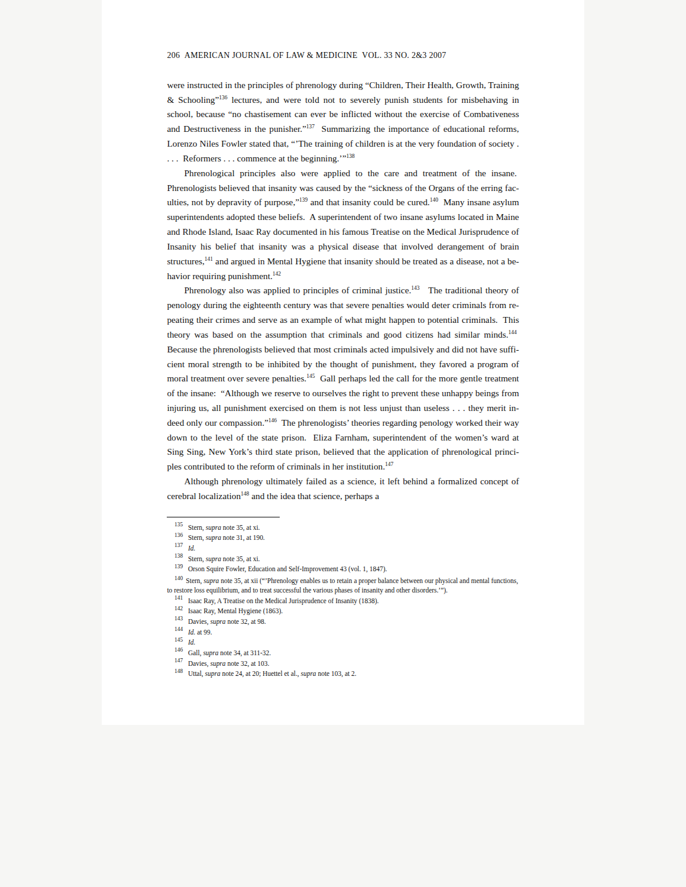206 AMERICAN JOURNAL OF LAW & MEDICINE VOL. 33 NO. 2&3 2007
were instructed in the principles of phrenology during “Children, Their Health, Growth, Training & Schooling”136 lectures, and were told not to severely punish students for misbehaving in school, because “no chastisement can ever be inflicted without the exercise of Combativeness and Destructiveness in the punisher.”137 Summarizing the importance of educational reforms, Lorenzo Niles Fowler stated that, “’The training of children is at the very foundation of society . . . . Reformers . . . commence at the beginning.’”138
Phrenological principles also were applied to the care and treatment of the insane. Phrenologists believed that insanity was caused by the “sickness of the Organs of the erring faculties, not by depravity of purpose,”139 and that insanity could be cured.140 Many insane asylum superintendents adopted these beliefs. A superintendent of two insane asylums located in Maine and Rhode Island, Isaac Ray documented in his famous Treatise on the Medical Jurisprudence of Insanity his belief that insanity was a physical disease that involved derangement of brain structures,141 and argued in Mental Hygiene that insanity should be treated as a disease, not a behavior requiring punishment.142
Phrenology also was applied to principles of criminal justice.143 The traditional theory of penology during the eighteenth century was that severe penalties would deter criminals from repeating their crimes and serve as an example of what might happen to potential criminals. This theory was based on the assumption that criminals and good citizens had similar minds.144 Because the phrenologists believed that most criminals acted impulsively and did not have sufficient moral strength to be inhibited by the thought of punishment, they favored a program of moral treatment over severe penalties.145 Gall perhaps led the call for the more gentle treatment of the insane: “Although we reserve to ourselves the right to prevent these unhappy beings from injuring us, all punishment exercised on them is not less unjust than useless . . . they merit indeed only our compassion.”146 The phrenologists’ theories regarding penology worked their way down to the level of the state prison. Eliza Farnham, superintendent of the women’s ward at Sing Sing, New York’s third state prison, believed that the application of phrenological principles contributed to the reform of criminals in her institution.147
Although phrenology ultimately failed as a science, it left behind a formalized concept of cerebral localization148 and the idea that science, perhaps a
135 Stern, supra note 35, at xi. 136 Stern, supra note 31, at 190. 137 Id. 138 Stern, supra note 35, at xi. 139 Orson Squire Fowler, Education and Self-Improvement 43 (vol. 1, 1847). 140 Stern, supra note 35, at xii (“’Phrenology enables us to retain a proper balance between our physical and mental functions, to restore loss equilibrium, and to treat successful the various phases of insanity and other disorders.’”). 141 Isaac Ray, A Treatise on the Medical Jurisprudence of Insanity (1838). 142 Isaac Ray, Mental Hygiene (1863). 143 Davies, supra note 32, at 98. 144 Id. at 99. 145 Id. 146 Gall, supra note 34, at 311-32. 147 Davies, supra note 32, at 103. 148 Uttal, supra note 24, at 20; Huettel et al., supra note 103, at 2.